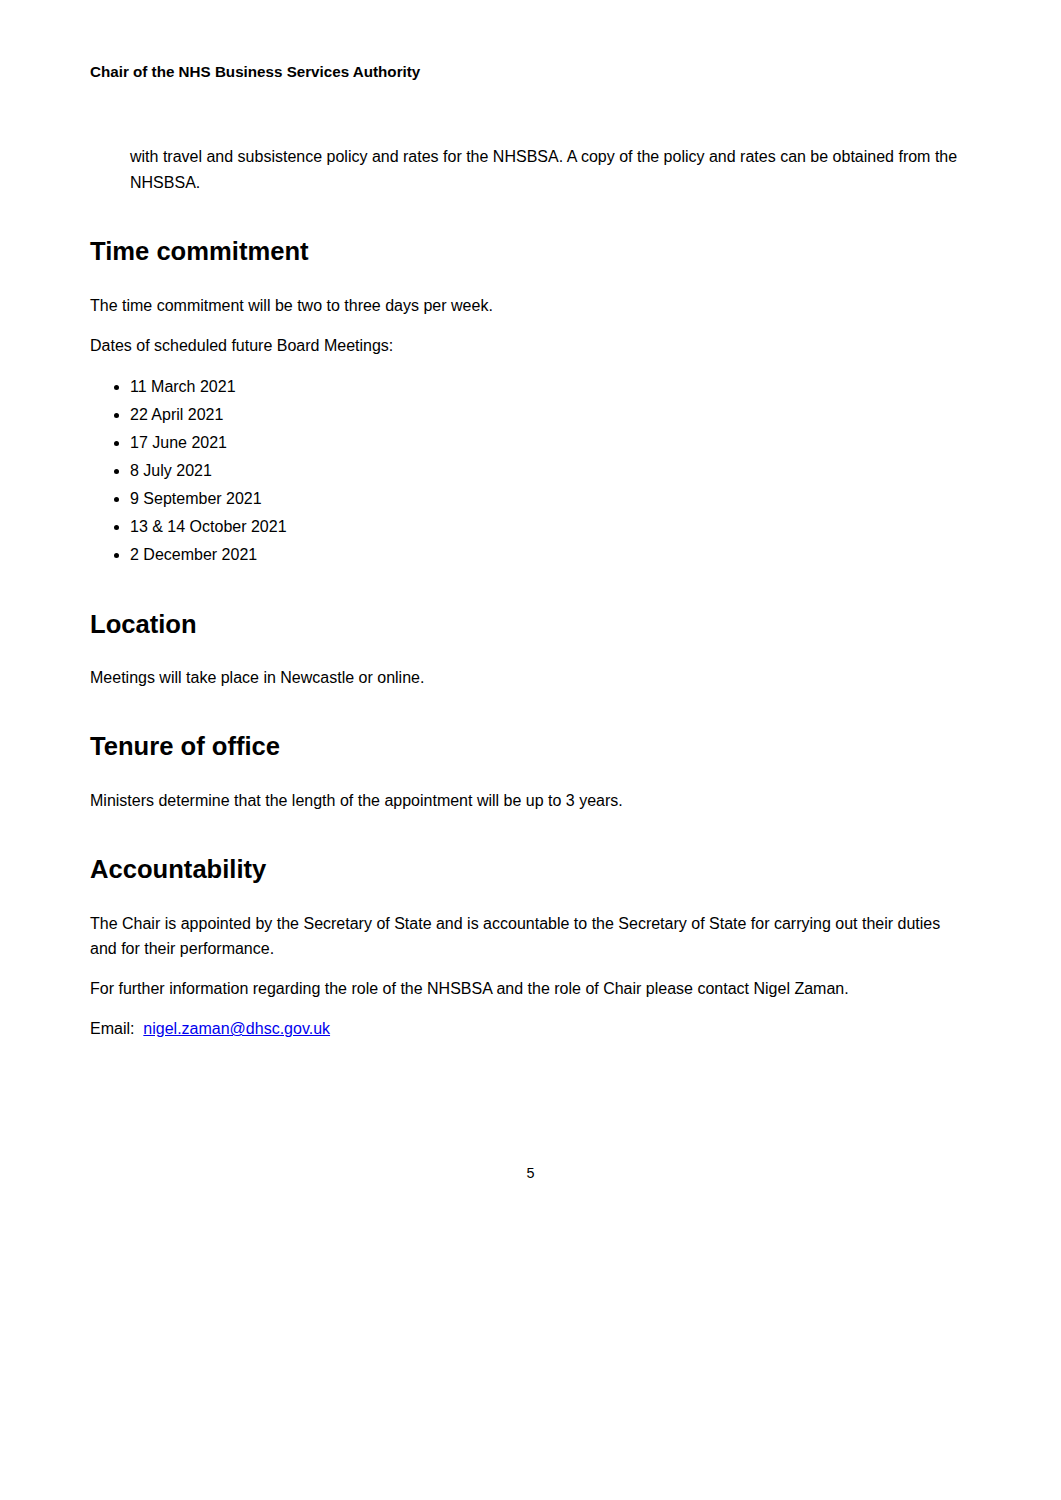Chair of the NHS Business Services Authority
with travel and subsistence policy and rates for the NHSBSA. A copy of the policy and rates can be obtained from the NHSBSA.
Time commitment
The time commitment will be two to three days per week.
Dates of scheduled future Board Meetings:
11 March 2021
22 April 2021
17 June 2021
8 July 2021
9 September 2021
13 & 14 October 2021
2 December 2021
Location
Meetings will take place in Newcastle or online.
Tenure of office
Ministers determine that the length of the appointment will be up to 3 years.
Accountability
The Chair is appointed by the Secretary of State and is accountable to the Secretary of State for carrying out their duties and for their performance.
For further information regarding the role of the NHSBSA and the role of Chair please contact Nigel Zaman.
Email: nigel.zaman@dhsc.gov.uk
5